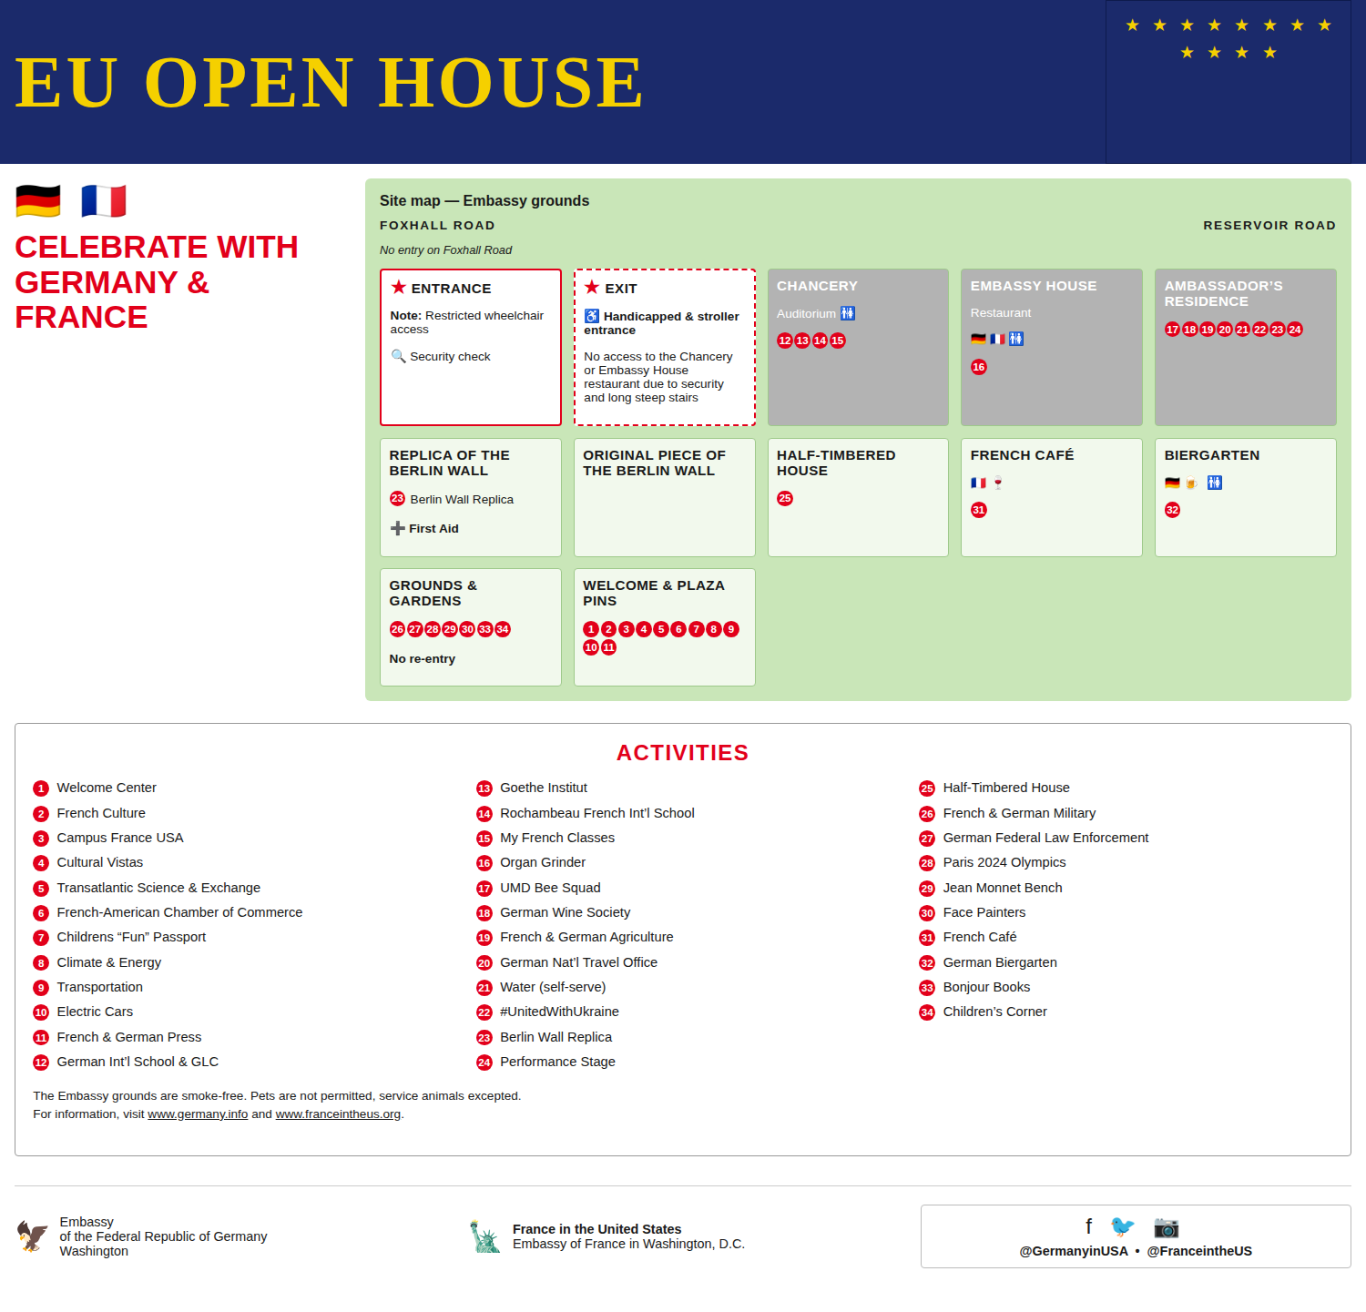EU Open House
🇩🇪 🇫🇷
Celebrate with Germany & France
Site map — Embassy grounds
Foxhall Road Reservoir Road
No entry on Foxhall Road
★ Entrance
Note: Restricted wheelchair access
🔍Security check
★ Exit
♿Handicapped & stroller entrance
No access to the Chancery or Embassy House restaurant due to security and long steep stairs
Chancery
Auditorium 🚻
12131415
Embassy House
Restaurant
🇩🇪 🇫🇷 🚻
16
Ambassador’s Residence
1718192021222324
Replica of the Berlin Wall
23 Berlin Wall Replica
➕First Aid
Original piece of the Berlin Wall
Half-Timbered House
25
French Café
🇫🇷 🍷
31
Biergarten
🇩🇪 🍺 🚻
32
Grounds & gardens
26272829303334
No re-entry
Welcome & plaza pins
1234567891011
Activities
1 Welcome Center
2 French Culture
3 Campus France USA
4 Cultural Vistas
5 Transatlantic Science & Exchange
6 French-American Chamber of Commerce
7 Childrens “Fun” Passport
8 Climate & Energy
9 Transportation
10 Electric Cars
11 French & German Press
12 German Int’l School & GLC
13 Goethe Institut
14 Rochambeau French Int’l School
15 My French Classes
16 Organ Grinder
17 UMD Bee Squad
18 German Wine Society
19 French & German Agriculture
20 German Nat’l Travel Office
21 Water (self-serve)
22#UnitedWithUkraine
23 Berlin Wall Replica
24 Performance Stage
25 Half-Timbered House
26 French & German Military
27 German Federal Law Enforcement
28 Paris 2024 Olympics
29 Jean Monnet Bench
30 Face Painters
31 French Café
32 German Biergarten
33 Bonjour Books
34 Children’s Corner
The Embassy grounds are smoke-free. Pets are not permitted, service animals excepted.
For information, visit www.germany.info and www.franceintheus.org.
🦅 Embassy
of the Federal Republic of Germany
Washington
🗽 France in the United States
Embassy of France in Washington, D.C.
f 🐦 📷
@GermanyinUSA • @FranceintheUS